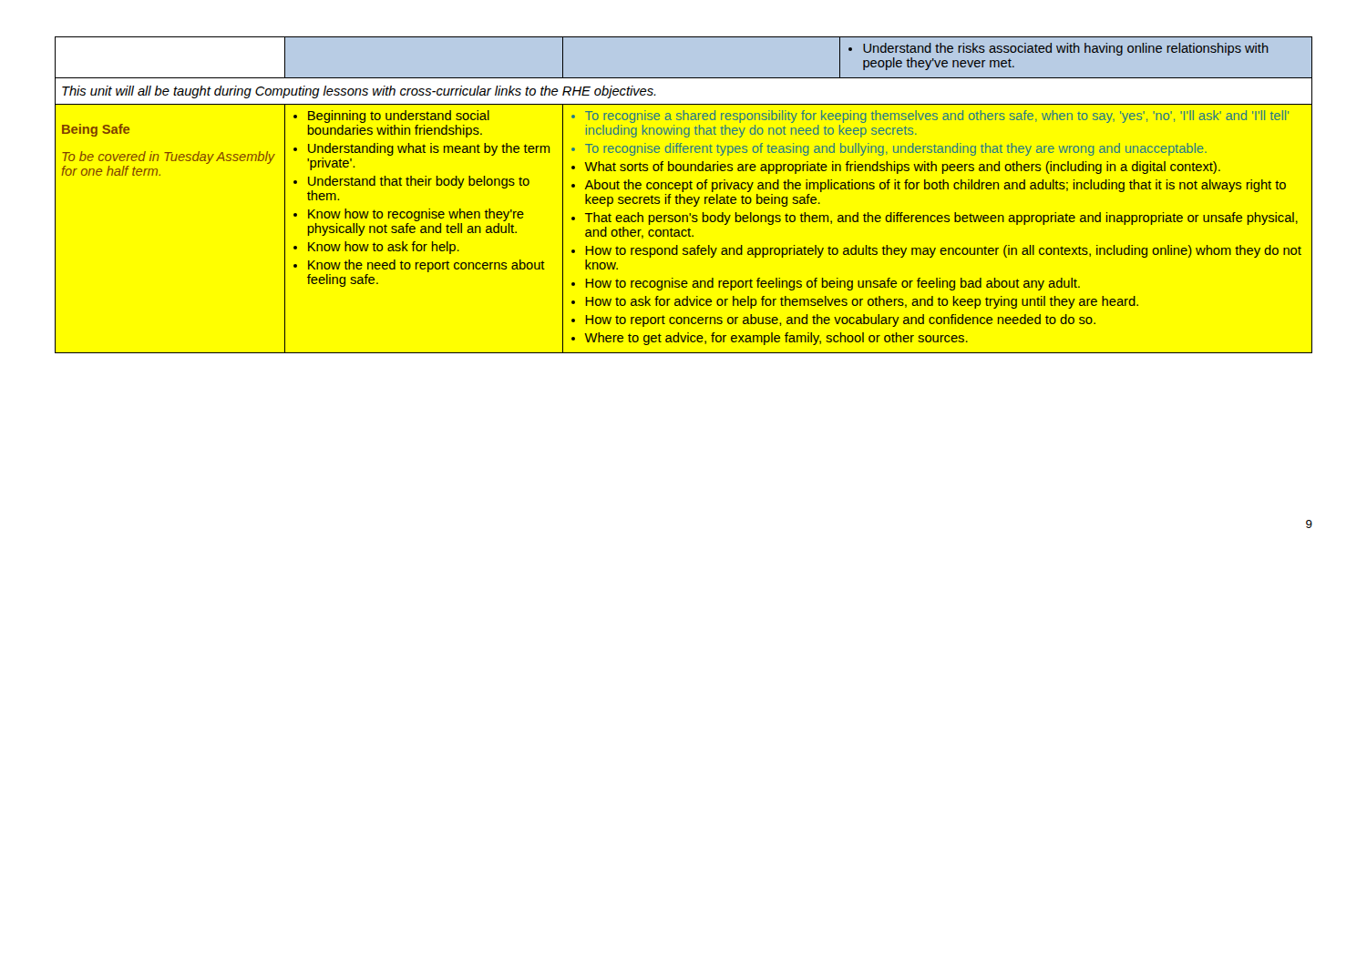| | | | Understand the risks associated with having online relationships with people they've never met. |
| This unit will all be taught during Computing lessons with cross-curricular links to the RHE objectives. |
| Being Safe To be covered in Tuesday Assembly for one half term. | Beginning to understand social boundaries within friendships. Understanding what is meant by the term 'private'. Understand that their body belongs to them. Know how to recognise when they're physically not safe and tell an adult. Know how to ask for help. Know the need to report concerns about feeling safe. | To recognise a shared responsibility for keeping themselves and others safe, when to say, 'yes', 'no', 'I'll ask' and 'I'll tell' including knowing that they do not need to keep secrets. To recognise different types of teasing and bullying, understanding that they are wrong and unacceptable. What sorts of boundaries are appropriate in friendships with peers and others (including in a digital context). About the concept of privacy and the implications of it for both children and adults; including that it is not always right to keep secrets if they relate to being safe. That each person's body belongs to them, and the differences between appropriate and inappropriate or unsafe physical, and other, contact. How to respond safely and appropriately to adults they may encounter (in all contexts, including online) whom they do not know. How to recognise and report feelings of being unsafe or feeling bad about any adult. How to ask for advice or help for themselves or others, and to keep trying until they are heard. How to report concerns or abuse, and the vocabulary and confidence needed to do so. Where to get advice, for example family, school or other sources. |
9